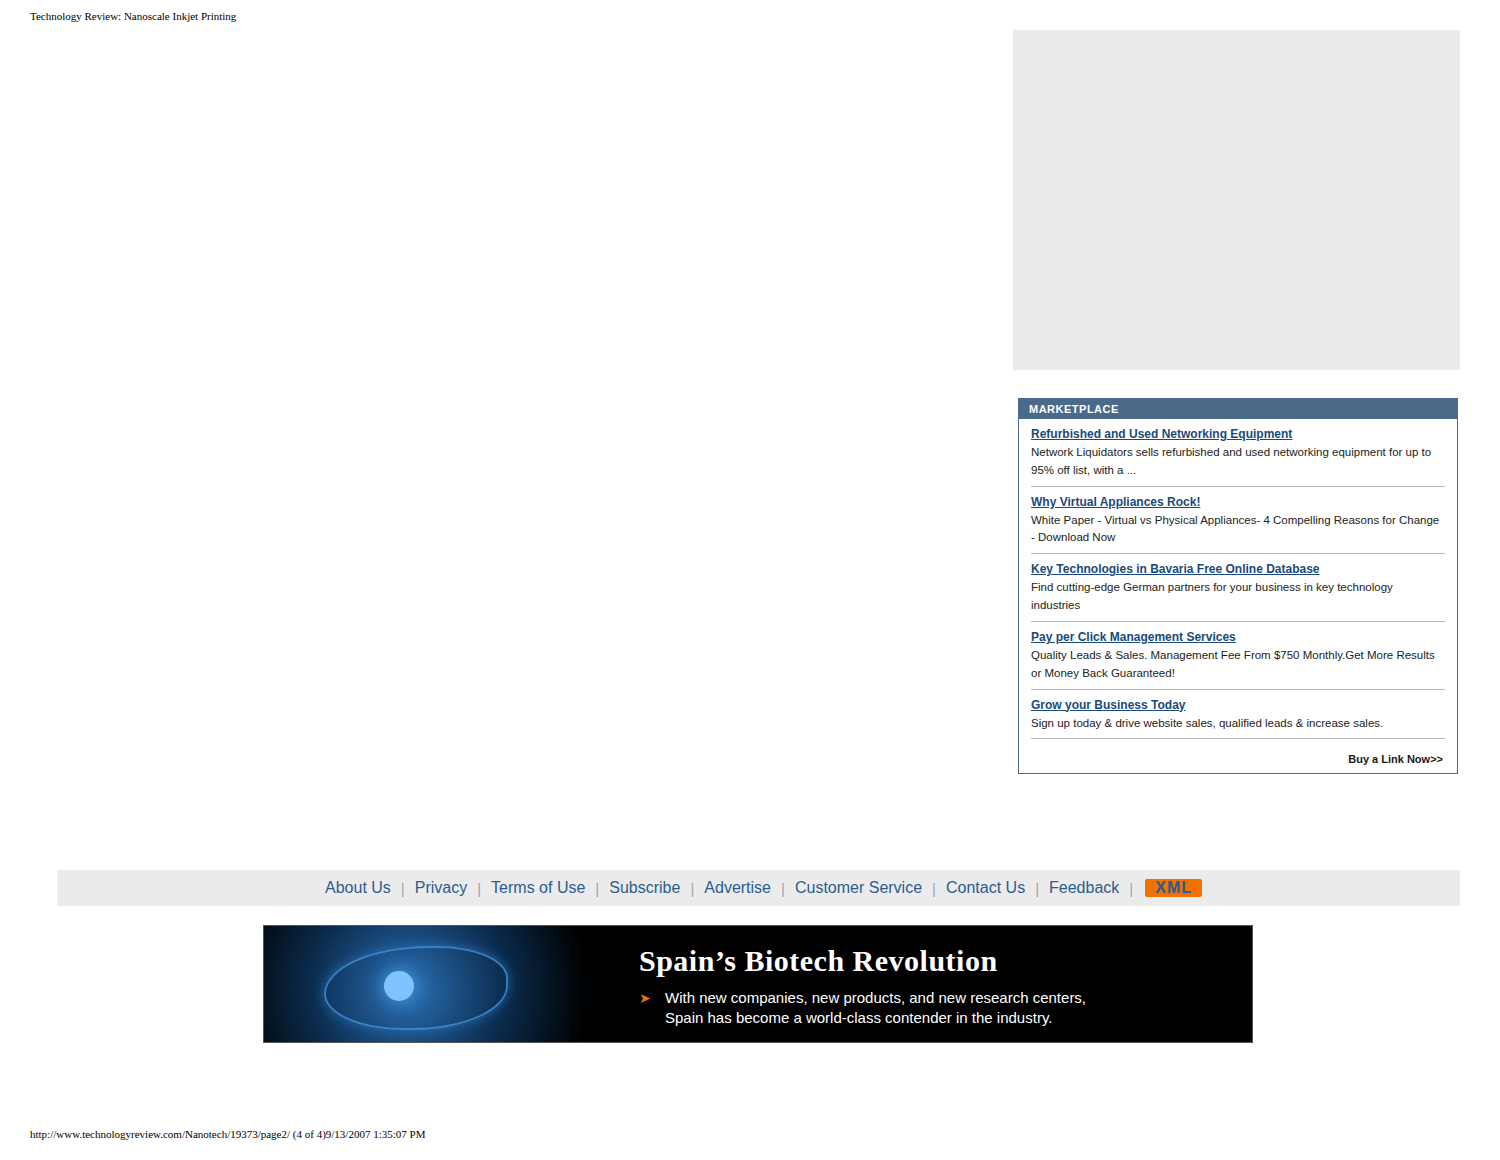Technology Review: Nanoscale Inkjet Printing
MARKETPLACE
Refurbished and Used Networking Equipment
Network Liquidators sells refurbished and used networking equipment for up to 95% off list, with a ...
Why Virtual Appliances Rock!
White Paper - Virtual vs Physical Appliances- 4 Compelling Reasons for Change - Download Now
Key Technologies in Bavaria Free Online Database
Find cutting-edge German partners for your business in key technology industries
Pay per Click Management Services
Quality Leads & Sales. Management Fee From $750 Monthly.Get More Results or Money Back Guaranteed!
Grow your Business Today
Sign up today & drive website sales, qualified leads & increase sales.
Buy a Link Now>>
About Us| Privacy| Terms of Use| Subscribe| Advertise| Customer Service| Contact Us| Feedback| XML
Spain’s Biotech Revolution
With new companies, new products, and new research centers,
Spain has become a world-class contender in the industry.
http://www.technologyreview.com/Nanotech/19373/page2/ (4 of 4)9/13/2007 1:35:07 PM